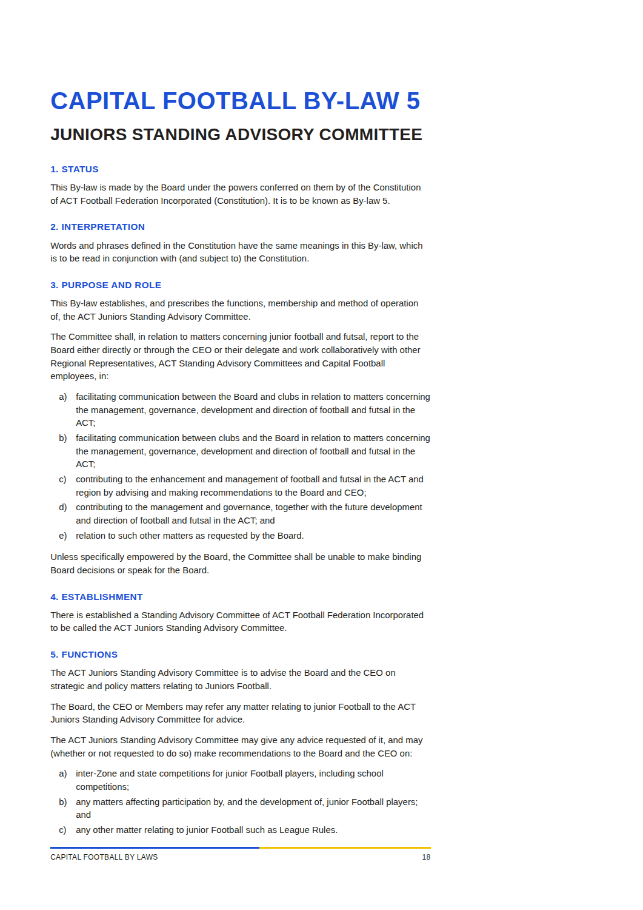CAPITAL FOOTBALL BY-LAW 5
JUNIORS STANDING ADVISORY COMMITTEE
1. STATUS
This By-law is made by the Board under the powers conferred on them by of the Constitution of ACT Football Federation Incorporated (Constitution). It is to be known as By-law 5.
2. INTERPRETATION
Words and phrases defined in the Constitution have the same meanings in this By-law, which is to be read in conjunction with (and subject to) the Constitution.
3. PURPOSE AND ROLE
This By-law establishes, and prescribes the functions, membership and method of operation of, the ACT Juniors Standing Advisory Committee.
The Committee shall, in relation to matters concerning junior football and futsal, report to the Board either directly or through the CEO or their delegate and work collaboratively with other Regional Representatives, ACT Standing Advisory Committees and Capital Football employees, in:
facilitating communication between the Board and clubs in relation to matters concerning the management, governance, development and direction of football and futsal in the ACT;
facilitating communication between clubs and the Board in relation to matters concerning the management, governance, development and direction of football and futsal in the ACT;
contributing to the enhancement and management of football and futsal in the ACT and region by advising and making recommendations to the Board and CEO;
contributing to the management and governance, together with the future development and direction of football and futsal in the ACT; and
relation to such other matters as requested by the Board.
Unless specifically empowered by the Board, the Committee shall be unable to make binding Board decisions or speak for the Board.
4. ESTABLISHMENT
There is established a Standing Advisory Committee of ACT Football Federation Incorporated to be called the ACT Juniors Standing Advisory Committee.
5. FUNCTIONS
The ACT Juniors Standing Advisory Committee is to advise the Board and the CEO on strategic and policy matters relating to Juniors Football.
The Board, the CEO or Members may refer any matter relating to junior Football to the ACT Juniors Standing Advisory Committee for advice.
The ACT Juniors Standing Advisory Committee may give any advice requested of it, and may (whether or not requested to do so) make recommendations to the Board and the CEO on:
inter-Zone and state competitions for junior Football players, including school competitions;
any matters affecting participation by, and the development of, junior Football players; and
any other matter relating to junior Football such as League Rules.
CAPITAL FOOTBALL BY LAWS 18